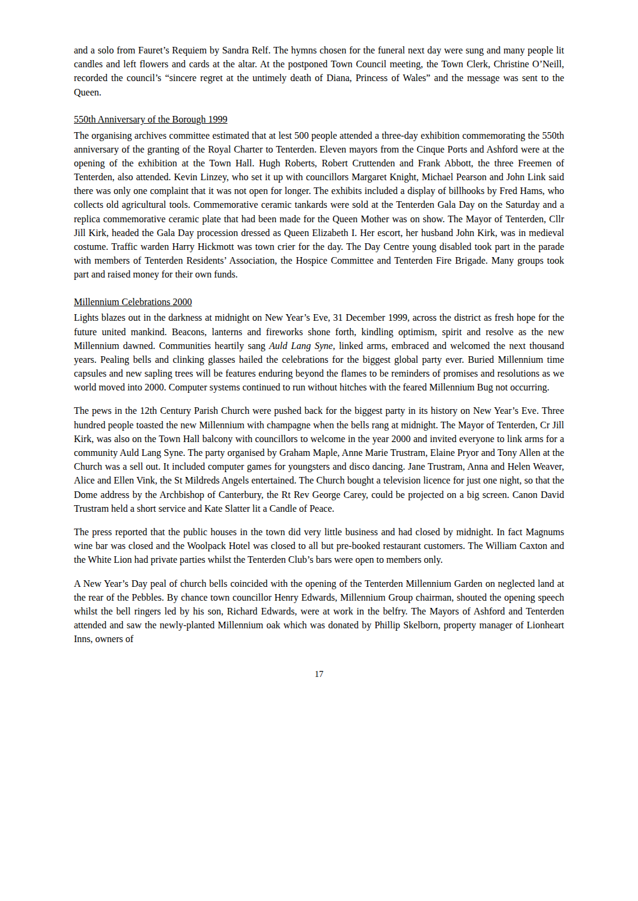and a solo from Fauret’s Requiem by Sandra Relf. The hymns chosen for the funeral next day were sung and many people lit candles and left flowers and cards at the altar. At the postponed Town Council meeting, the Town Clerk, Christine O’Neill, recorded the council’s “sincere regret at the untimely death of Diana, Princess of Wales” and the message was sent to the Queen.
550th Anniversary of the Borough 1999
The organising archives committee estimated that at lest 500 people attended a three-day exhibition commemorating the 550th anniversary of the granting of the Royal Charter to Tenterden. Eleven mayors from the Cinque Ports and Ashford were at the opening of the exhibition at the Town Hall. Hugh Roberts, Robert Cruttenden and Frank Abbott, the three Freemen of Tenterden, also attended. Kevin Linzey, who set it up with councillors Margaret Knight, Michael Pearson and John Link said there was only one complaint that it was not open for longer. The exhibits included a display of billhooks by Fred Hams, who collects old agricultural tools. Commemorative ceramic tankards were sold at the Tenterden Gala Day on the Saturday and a replica commemorative ceramic plate that had been made for the Queen Mother was on show. The Mayor of Tenterden, Cllr Jill Kirk, headed the Gala Day procession dressed as Queen Elizabeth I. Her escort, her husband John Kirk, was in medieval costume. Traffic warden Harry Hickmott was town crier for the day. The Day Centre young disabled took part in the parade with members of Tenterden Residents’ Association, the Hospice Committee and Tenterden Fire Brigade. Many groups took part and raised money for their own funds.
Millennium Celebrations 2000
Lights blazes out in the darkness at midnight on New Year’s Eve, 31 December 1999, across the district as fresh hope for the future united mankind. Beacons, lanterns and fireworks shone forth, kindling optimism, spirit and resolve as the new Millennium dawned. Communities heartily sang Auld Lang Syne, linked arms, embraced and welcomed the next thousand years. Pealing bells and clinking glasses hailed the celebrations for the biggest global party ever. Buried Millennium time capsules and new sapling trees will be features enduring beyond the flames to be reminders of promises and resolutions as we world moved into 2000. Computer systems continued to run without hitches with the feared Millennium Bug not occurring.
The pews in the 12th Century Parish Church were pushed back for the biggest party in its history on New Year’s Eve. Three hundred people toasted the new Millennium with champagne when the bells rang at midnight. The Mayor of Tenterden, Cr Jill Kirk, was also on the Town Hall balcony with councillors to welcome in the year 2000 and invited everyone to link arms for a community Auld Lang Syne. The party organised by Graham Maple, Anne Marie Trustram, Elaine Pryor and Tony Allen at the Church was a sell out. It included computer games for youngsters and disco dancing. Jane Trustram, Anna and Helen Weaver, Alice and Ellen Vink, the St Mildreds Angels entertained. The Church bought a television licence for just one night, so that the Dome address by the Archbishop of Canterbury, the Rt Rev George Carey, could be projected on a big screen. Canon David Trustram held a short service and Kate Slatter lit a Candle of Peace.
The press reported that the public houses in the town did very little business and had closed by midnight. In fact Magnums wine bar was closed and the Woolpack Hotel was closed to all but pre-booked restaurant customers. The William Caxton and the White Lion had private parties whilst the Tenterden Club’s bars were open to members only.
A New Year’s Day peal of church bells coincided with the opening of the Tenterden Millennium Garden on neglected land at the rear of the Pebbles. By chance town councillor Henry Edwards, Millennium Group chairman, shouted the opening speech whilst the bell ringers led by his son, Richard Edwards, were at work in the belfry. The Mayors of Ashford and Tenterden attended and saw the newly-planted Millennium oak which was donated by Phillip Skelborn, property manager of Lionheart Inns, owners of
17